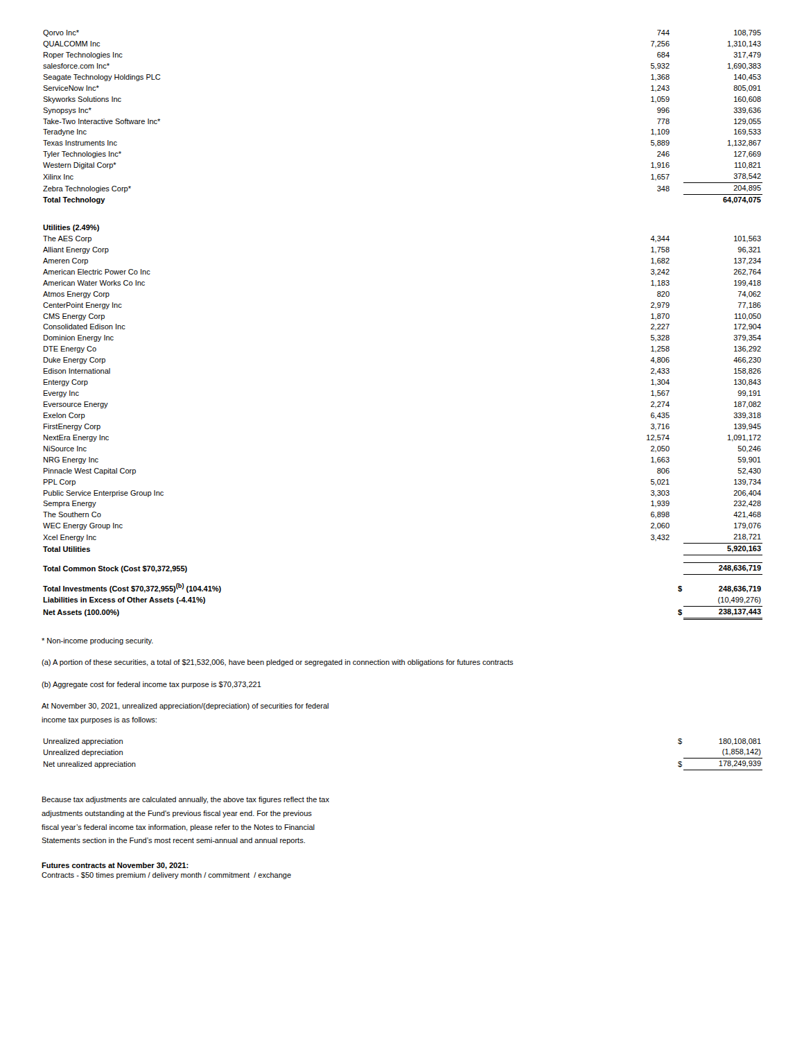| Qorvo Inc* | 744 | | 108,795 |
| QUALCOMM Inc | 7,256 | | 1,310,143 |
| Roper Technologies Inc | 684 | | 317,479 |
| salesforce.com Inc* | 5,932 | | 1,690,383 |
| Seagate Technology Holdings PLC | 1,368 | | 140,453 |
| ServiceNow Inc* | 1,243 | | 805,091 |
| Skyworks Solutions Inc | 1,059 | | 160,608 |
| Synopsys Inc* | 996 | | 339,636 |
| Take-Two Interactive Software Inc* | 778 | | 129,055 |
| Teradyne Inc | 1,109 | | 169,533 |
| Texas Instruments Inc | 5,889 | | 1,132,867 |
| Tyler Technologies Inc* | 246 | | 127,669 |
| Western Digital Corp* | 1,916 | | 110,821 |
| Xilinx Inc | 1,657 | | 378,542 |
| Zebra Technologies Corp* | 348 | | 204,895 |
| Total Technology | | | 64,074,075 |
| Utilities (2.49%) |
| The AES Corp | 4,344 | | 101,563 |
| Alliant Energy Corp | 1,758 | | 96,321 |
| Ameren Corp | 1,682 | | 137,234 |
| American Electric Power Co Inc | 3,242 | | 262,764 |
| American Water Works Co Inc | 1,183 | | 199,418 |
| Atmos Energy Corp | 820 | | 74,062 |
| CenterPoint Energy Inc | 2,979 | | 77,186 |
| CMS Energy Corp | 1,870 | | 110,050 |
| Consolidated Edison Inc | 2,227 | | 172,904 |
| Dominion Energy Inc | 5,328 | | 379,354 |
| DTE Energy Co | 1,258 | | 136,292 |
| Duke Energy Corp | 4,806 | | 466,230 |
| Edison International | 2,433 | | 158,826 |
| Entergy Corp | 1,304 | | 130,843 |
| Evergy Inc | 1,567 | | 99,191 |
| Eversource Energy | 2,274 | | 187,082 |
| Exelon Corp | 6,435 | | 339,318 |
| FirstEnergy Corp | 3,716 | | 139,945 |
| NextEra Energy Inc | 12,574 | | 1,091,172 |
| NiSource Inc | 2,050 | | 50,246 |
| NRG Energy Inc | 1,663 | | 59,901 |
| Pinnacle West Capital Corp | 806 | | 52,430 |
| PPL Corp | 5,021 | | 139,734 |
| Public Service Enterprise Group Inc | 3,303 | | 206,404 |
| Sempra Energy | 1,939 | | 232,428 |
| The Southern Co | 6,898 | | 421,468 |
| WEC Energy Group Inc | 2,060 | | 179,076 |
| Xcel Energy Inc | 3,432 | | 218,721 |
| Total Utilities | | | 5,920,163 |
| Total Common Stock (Cost $70,372,955) | | | 248,636,719 |
| Total Investments (Cost $70,372,955) (b) (104.41%) | | $ | 248,636,719 |
| Liabilities in Excess of Other Assets (-4.41%) | | | (10,499,276) |
| Net Assets (100.00%) | | $ | 238,137,443 |
* Non-income producing security.
(a) A portion of these securities, a total of $21,532,006, have been pledged or segregated in connection with obligations for futures contracts
(b) Aggregate cost for federal income tax purpose is $70,373,221
At November 30, 2021, unrealized appreciation/(depreciation) of securities for federal
income tax purposes is as follows:
| Unrealized appreciation | | $ | 180,108,081 |
| Unrealized depreciation | | | (1,858,142) |
| Net unrealized appreciation | | $ | 178,249,939 |
Because tax adjustments are calculated annually, the above tax figures reflect the tax
adjustments outstanding at the Fund's previous fiscal year end. For the previous
fiscal year’s federal income tax information, please refer to the Notes to Financial
Statements section in the Fund’s most recent semi-annual and annual reports.
Futures contracts at November 30, 2021:
Contracts - $50 times premium / delivery month / commitment / exchange